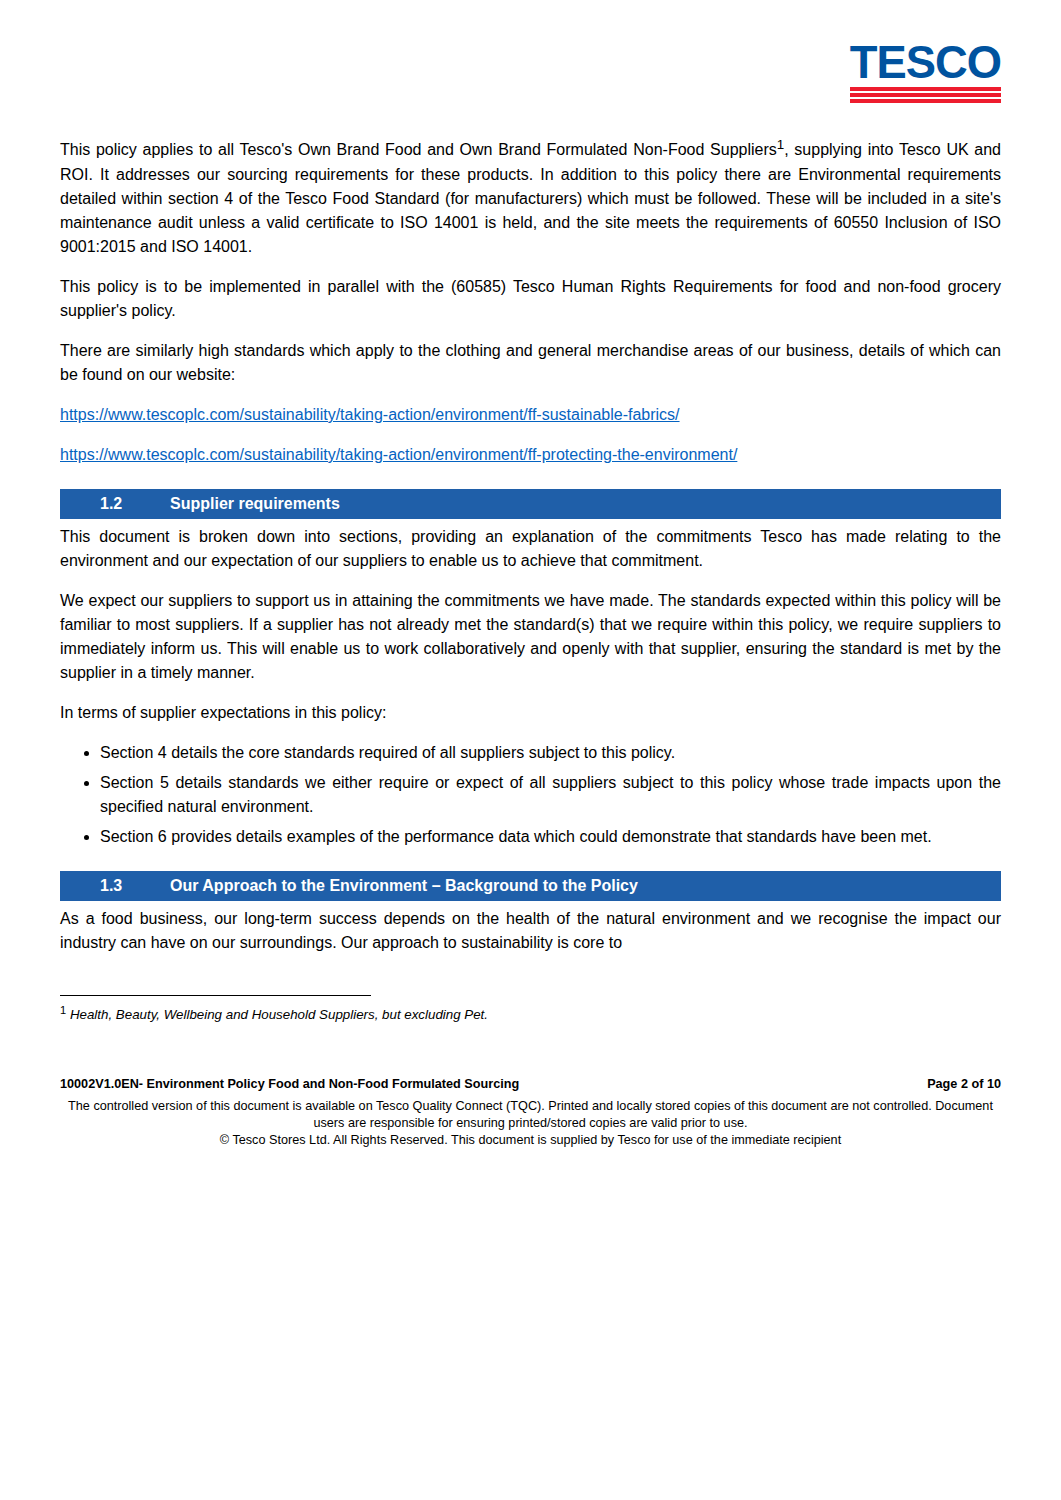TESCO
This policy applies to all Tesco's Own Brand Food and Own Brand Formulated Non-Food Suppliers1, supplying into Tesco UK and ROI. It addresses our sourcing requirements for these products. In addition to this policy there are Environmental requirements detailed within section 4 of the Tesco Food Standard (for manufacturers) which must be followed. These will be included in a site's maintenance audit unless a valid certificate to ISO 14001 is held, and the site meets the requirements of 60550 Inclusion of ISO 9001:2015 and ISO 14001.
This policy is to be implemented in parallel with the (60585) Tesco Human Rights Requirements for food and non-food grocery supplier's policy.
There are similarly high standards which apply to the clothing and general merchandise areas of our business, details of which can be found on our website:
https://www.tescoplc.com/sustainability/taking-action/environment/ff-sustainable-fabrics/
https://www.tescoplc.com/sustainability/taking-action/environment/ff-protecting-the-environment/
1.2 Supplier requirements
This document is broken down into sections, providing an explanation of the commitments Tesco has made relating to the environment and our expectation of our suppliers to enable us to achieve that commitment.
We expect our suppliers to support us in attaining the commitments we have made. The standards expected within this policy will be familiar to most suppliers. If a supplier has not already met the standard(s) that we require within this policy, we require suppliers to immediately inform us. This will enable us to work collaboratively and openly with that supplier, ensuring the standard is met by the supplier in a timely manner.
In terms of supplier expectations in this policy:
Section 4 details the core standards required of all suppliers subject to this policy.
Section 5 details standards we either require or expect of all suppliers subject to this policy whose trade impacts upon the specified natural environment.
Section 6 provides details examples of the performance data which could demonstrate that standards have been met.
1.3 Our Approach to the Environment – Background to the Policy
As a food business, our long-term success depends on the health of the natural environment and we recognise the impact our industry can have on our surroundings. Our approach to sustainability is core to
1 Health, Beauty, Wellbeing and Household Suppliers, but excluding Pet.
10002V1.0EN- Environment Policy Food and Non-Food Formulated Sourcing Page 2 of 10
The controlled version of this document is available on Tesco Quality Connect (TQC). Printed and locally stored copies of this document are not controlled. Document users are responsible for ensuring printed/stored copies are valid prior to use.
© Tesco Stores Ltd. All Rights Reserved. This document is supplied by Tesco for use of the immediate recipient